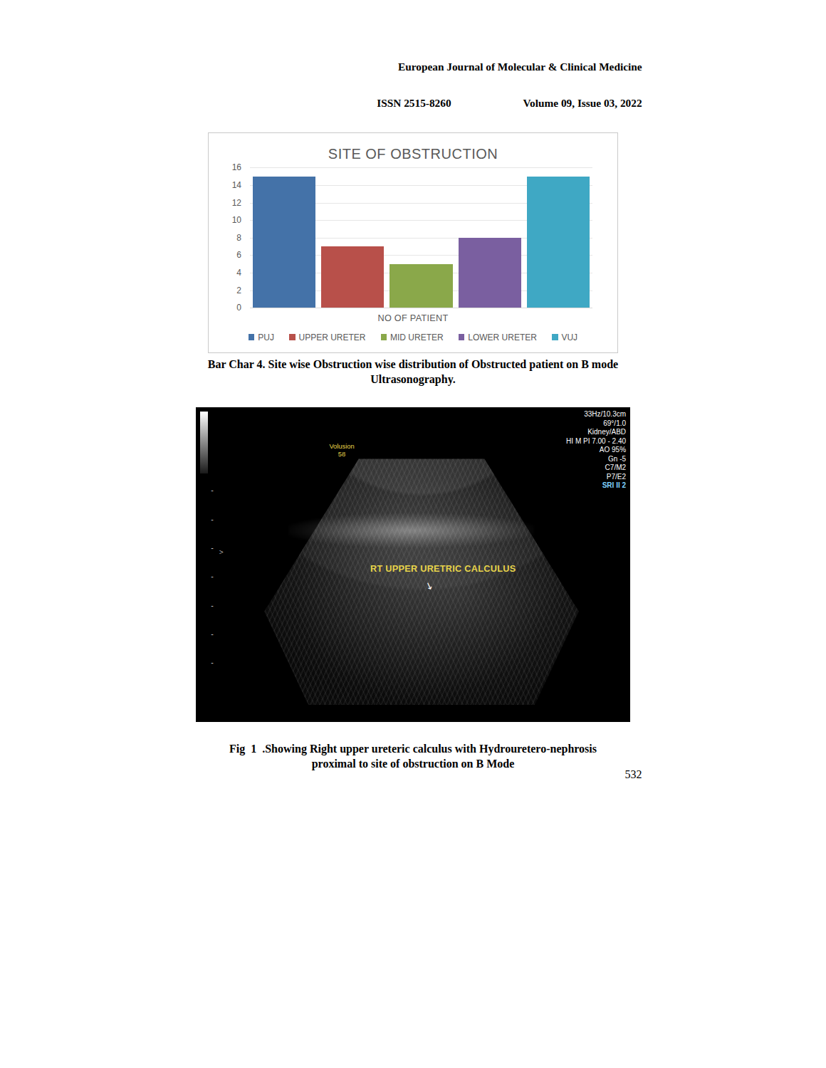European Journal of Molecular & Clinical Medicine ISSN 2515-8260 Volume 09, Issue 03, 2022
SITE OF OBSTRUCTION
16 14 12 10 8 6 4 2 0
NO OF PATIENT
PUJ UPPER URETER MID URETER LOWER URETER VUJ
Bar Char 4. Site wise Obstruction wise distribution of Obstructed patient on B mode Ultrasonography.
-
-
-
-
-
-
-
>
33Hz/10.3cm
69°/1.0
Kidney/ABD
HI M PI 7.00 - 2.40
AO 95%
Gn -5
C7/M2
P7/E2
SRI II 2
Volusion
58
RT UPPER URETRIC CALCULUS
↘
Fig 1 .Showing Right upper ureteric calculus with Hydrouretero-nephrosis proximal to site of obstruction on B Mode
532